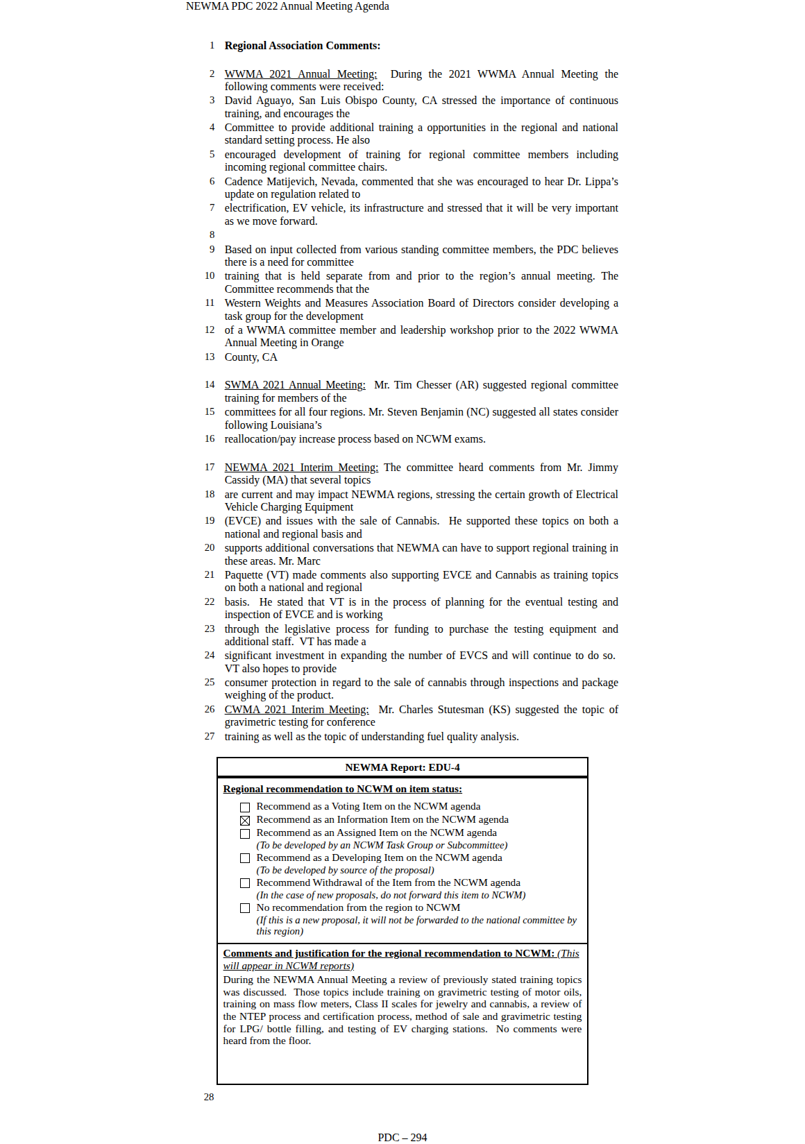NEWMA PDC 2022 Annual Meeting Agenda
| 1 | Regional Association Comments: |
| 2 | WWMA 2021 Annual Meeting: During the 2021 WWMA Annual Meeting the following comments were received: |
| 3 | David Aguayo, San Luis Obispo County, CA stressed the importance of continuous training, and encourages the |
| 4 | Committee to provide additional training a opportunities in the regional and national standard setting process. He also |
| 5 | encouraged development of training for regional committee members including incoming regional committee chairs. |
| 6 | Cadence Matijevich, Nevada, commented that she was encouraged to hear Dr. Lippa’s update on regulation related to |
| 7 | electrification, EV vehicle, its infrastructure and stressed that it will be very important as we move forward. |
| 8 | |
| 9 | Based on input collected from various standing committee members, the PDC believes there is a need for committee |
| 10 | training that is held separate from and prior to the region’s annual meeting. The Committee recommends that the |
| 11 | Western Weights and Measures Association Board of Directors consider developing a task group for the development |
| 12 | of a WWMA committee member and leadership workshop prior to the 2022 WWMA Annual Meeting in Orange |
| 13 | County, CA |
| 14 | SWMA 2021 Annual Meeting: Mr. Tim Chesser (AR) suggested regional committee training for members of the |
| 15 | committees for all four regions. Mr. Steven Benjamin (NC) suggested all states consider following Louisiana’s |
| 16 | reallocation/pay increase process based on NCWM exams. |
| 17 | NEWMA 2021 Interim Meeting: The committee heard comments from Mr. Jimmy Cassidy (MA) that several topics |
| 18 | are current and may impact NEWMA regions, stressing the certain growth of Electrical Vehicle Charging Equipment |
| 19 | (EVCE) and issues with the sale of Cannabis. He supported these topics on both a national and regional basis and |
| 20 | supports additional conversations that NEWMA can have to support regional training in these areas. Mr. Marc |
| 21 | Paquette (VT) made comments also supporting EVCE and Cannabis as training topics on both a national and regional |
| 22 | basis. He stated that VT is in the process of planning for the eventual testing and inspection of EVCE and is working |
| 23 | through the legislative process for funding to purchase the testing equipment and additional staff. VT has made a |
| 24 | significant investment in expanding the number of EVCS and will continue to do so. VT also hopes to provide |
| 25 | consumer protection in regard to the sale of cannabis through inspections and package weighing of the product. |
| 26 | CWMA 2021 Interim Meeting: Mr. Charles Stutesman (KS) suggested the topic of gravimetric testing for conference |
| 27 | training as well as the topic of understanding fuel quality analysis. |
NEWMA Report: EDU-4
Regional recommendation to NCWM on item status:
Recommend as a Voting Item on the NCWM agenda
Recommend as an Information Item on the NCWM agenda
Recommend as an Assigned Item on the NCWM agenda
(To be developed by an NCWM Task Group or Subcommittee)
Recommend as a Developing Item on the NCWM agenda
(To be developed by source of the proposal)
Recommend Withdrawal of the Item from the NCWM agenda
(In the case of new proposals, do not forward this item to NCWM)
No recommendation from the region to NCWM
(If this is a new proposal, it will not be forwarded to the national committee by this region)
Comments and justification for the regional recommendation to NCWM: (This will appear in NCWM reports)
During the NEWMA Annual Meeting a review of previously stated training topics was discussed. Those topics include training on gravimetric testing of motor oils, training on mass flow meters, Class II scales for jewelry and cannabis, a review of the NTEP process and certification process, method of sale and gravimetric testing for LPG/ bottle filling, and testing of EV charging stations. No comments were heard from the floor.
28
PDC – 294